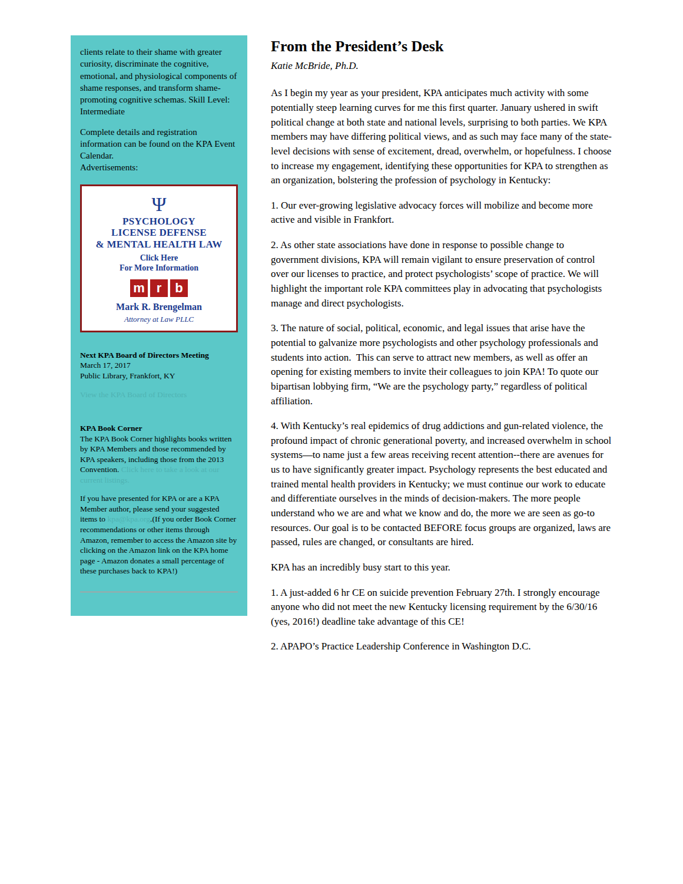clients relate to their shame with greater curiosity, discriminate the cognitive, emotional, and physiological components of shame responses, and transform shame-promoting cognitive schemas. Skill Level: Intermediate
Complete details and registration information can be found on the KPA Event Calendar.
Advertisements:
Ψ
PSYCHOLOGY
LICENSE DEFENSE
& MENTAL HEALTH LAW
Click Here
For More Information
mrb
Mark R. Brengelman
Attorney at Law PLLC
Next KPA Board of Directors Meeting
March 17, 2017
Public Library, Frankfort, KY
View the KPA Board of Directors
KPA Book Corner
The KPA Book Corner highlights books written by KPA Members and those recommended by KPA speakers, including those from the 2013 Convention. Click here to take a look at our current listings.
If you have presented for KPA or are a KPA Member author, please send your suggested items to kpa@kpa.org.(If you order Book Corner recommendations or other items through Amazon, remember to access the Amazon site by clicking on the Amazon link on the KPA home page - Amazon donates a small percentage of these purchases back to KPA!)
From the President’s Desk
Katie McBride, Ph.D.
As I begin my year as your president, KPA anticipates much activity with some potentially steep learning curves for me this first quarter. January ushered in swift political change at both state and national levels, surprising to both parties. We KPA members may have differing political views, and as such may face many of the state- level decisions with sense of excitement, dread, overwhelm, or hopefulness. I choose to increase my engagement, identifying these opportunities for KPA to strengthen as an organization, bolstering the profession of psychology in Kentucky:
1. Our ever-growing legislative advocacy forces will mobilize and become more active and visible in Frankfort.
2. As other state associations have done in response to possible change to government divisions, KPA will remain vigilant to ensure preservation of control over our licenses to practice, and protect psychologists’ scope of practice. We will highlight the important role KPA committees play in advocating that psychologists manage and direct psychologists.
3. The nature of social, political, economic, and legal issues that arise have the potential to galvanize more psychologists and other psychology professionals and students into action. This can serve to attract new members, as well as offer an opening for existing members to invite their colleagues to join KPA! To quote our bipartisan lobbying firm, “We are the psychology party,” regardless of political affiliation.
4. With Kentucky’s real epidemics of drug addictions and gun-related violence, the profound impact of chronic generational poverty, and increased overwhelm in school systems—to name just a few areas receiving recent attention--there are avenues for us to have significantly greater impact. Psychology represents the best educated and trained mental health providers in Kentucky; we must continue our work to educate and differentiate ourselves in the minds of decision-makers. The more people understand who we are and what we know and do, the more we are seen as go-to resources. Our goal is to be contacted BEFORE focus groups are organized, laws are passed, rules are changed, or consultants are hired.
KPA has an incredibly busy start to this year.
1. A just-added 6 hr CE on suicide prevention February 27th. I strongly encourage anyone who did not meet the new Kentucky licensing requirement by the 6/30/16 (yes, 2016!) deadline take advantage of this CE!
2. APAPO’s Practice Leadership Conference in Washington D.C.